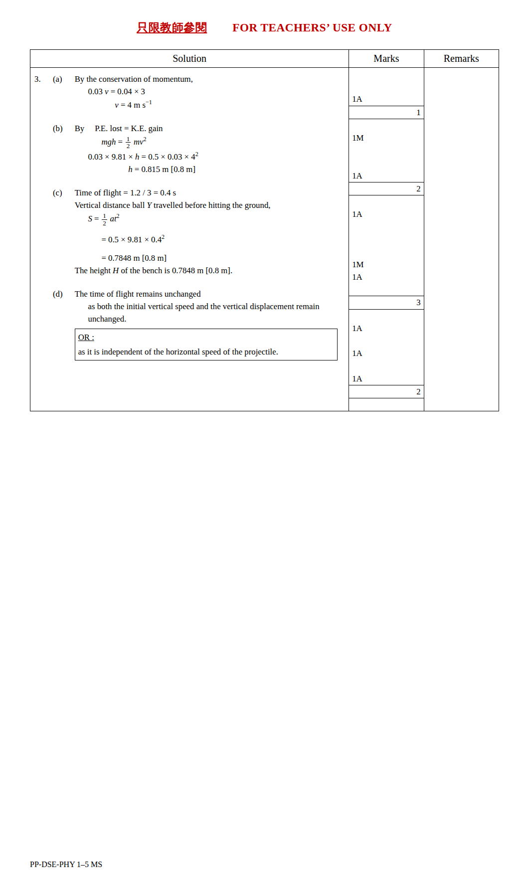只限教師參閱 FOR TEACHERS’ USE ONLY
| Solution | Marks | Remarks |
| --- | --- | --- |
| 3. (a) By the conservation of momentum, 0.03 v = 0.04 × 3 v = 4 m s −1 (b) By P.E. lost = K.E. gain mgh = 1 2 mv 2 0.03 × 9.81 × h = 0.5 × 0.03 × 4 2 h = 0.815 m [0.8 m] (c) Time of flight = 1.2 / 3 = 0.4 s Vertical distance ball Y travelled before hitting the ground, S = 1 2 at 2 = 0.5 × 9.81 × 0.4 2 = 0.7848 m [0.8 m] The height H of the bench is 0.7848 m [0.8 m]. (d) The time of flight remains unchanged as both the initial vertical speed and the vertical displacement remain unchanged. OR : as it is independent of the horizontal speed of the projectile. | 1A 1 1M 1A 2 1A 1M 1A 3 1A 1A 1A 2 | |
PP-DSE-PHY 1–5 MS